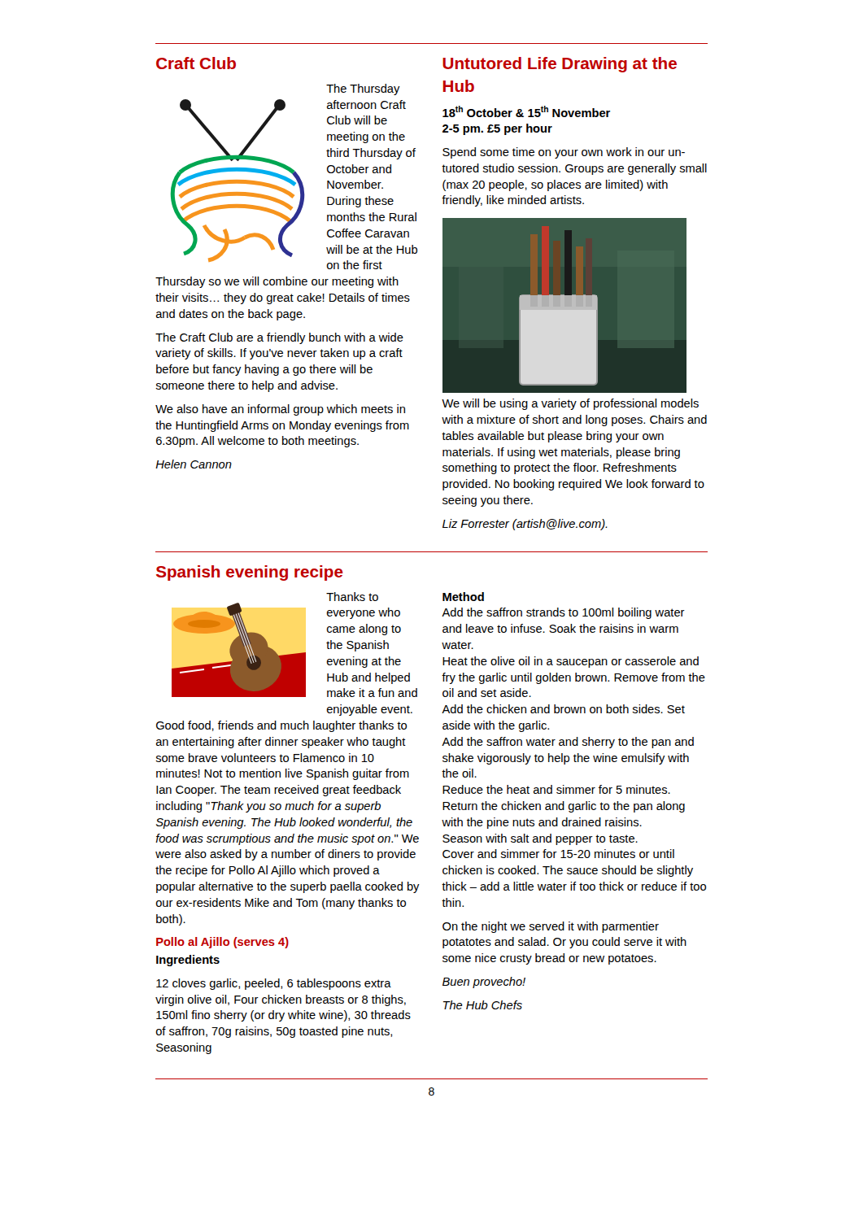Craft Club
The Thursday afternoon Craft Club will be meeting on the third Thursday of October and November. During these months the Rural Coffee Caravan will be at the Hub on the first Thursday so we will combine our meeting with their visits… they do great cake! Details of times and dates on the back page.
The Craft Club are a friendly bunch with a wide variety of skills. If you've never taken up a craft before but fancy having a go there will be someone there to help and advise.
We also have an informal group which meets in the Huntingfield Arms on Monday evenings from 6.30pm. All welcome to both meetings.
Helen Cannon
Untutored Life Drawing at the Hub
18th October & 15th November
2-5 pm. £5 per hour
Spend some time on your own work in our un-tutored studio session. Groups are generally small (max 20 people, so places are limited) with friendly, like minded artists.
We will be using a variety of professional models with a mixture of short and long poses. Chairs and tables available but please bring your own materials. If using wet materials, please bring something to protect the floor. Refreshments provided. No booking required We look forward to seeing you there.
Liz Forrester (artish@live.com).
Spanish evening recipe
Thanks to everyone who came along to the Spanish evening at the Hub and helped make it a fun and enjoyable event. Good food, friends and much laughter thanks to an entertaining after dinner speaker who taught some brave volunteers to Flamenco in 10 minutes! Not to mention live Spanish guitar from Ian Cooper. The team received great feedback including "Thank you so much for a superb Spanish evening. The Hub looked wonderful, the food was scrumptious and the music spot on." We were also asked by a number of diners to provide the recipe for Pollo Al Ajillo which proved a popular alternative to the superb paella cooked by our ex-residents Mike and Tom (many thanks to both).
Pollo al Ajillo (serves 4)
Ingredients
12 cloves garlic, peeled, 6 tablespoons extra virgin olive oil, Four chicken breasts or 8 thighs, 150ml fino sherry (or dry white wine), 30 threads of saffron, 70g raisins, 50g toasted pine nuts, Seasoning
Method
Add the saffron strands to 100ml boiling water and leave to infuse. Soak the raisins in warm water.
Heat the olive oil in a saucepan or casserole and fry the garlic until golden brown. Remove from the oil and set aside.
Add the chicken and brown on both sides. Set aside with the garlic.
Add the saffron water and sherry to the pan and shake vigorously to help the wine emulsify with the oil.
Reduce the heat and simmer for 5 minutes.
Return the chicken and garlic to the pan along with the pine nuts and drained raisins.
Season with salt and pepper to taste.
Cover and simmer for 15-20 minutes or until chicken is cooked. The sauce should be slightly thick – add a little water if too thick or reduce if too thin.
On the night we served it with parmentier potatotes and salad. Or you could serve it with some nice crusty bread or new potatoes.
Buen provecho!
The Hub Chefs
8